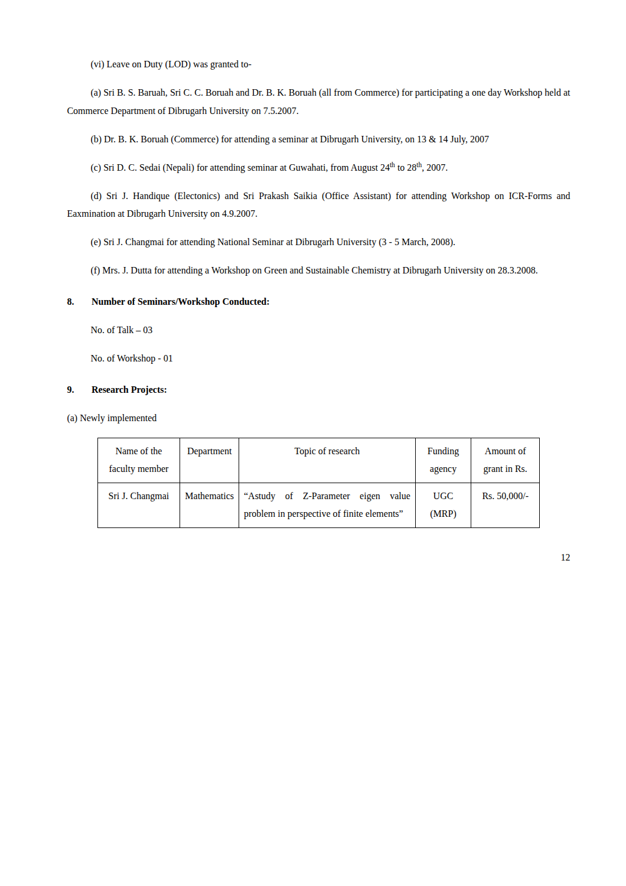(vi) Leave on Duty (LOD) was granted to-
(a) Sri B. S. Baruah, Sri C. C. Boruah and Dr. B. K. Boruah (all from Commerce) for participating a one day Workshop held at Commerce Department of Dibrugarh University on 7.5.2007.
(b) Dr. B. K. Boruah (Commerce) for attending a seminar at Dibrugarh University, on 13 & 14 July, 2007
(c) Sri D. C. Sedai (Nepali) for attending seminar at Guwahati, from August 24th to 28th, 2007.
(d) Sri J. Handique (Electonics) and Sri Prakash Saikia (Office Assistant) for attending Workshop on ICR-Forms and Eaxmination at Dibrugarh University on 4.9.2007.
(e) Sri J. Changmai for attending National Seminar at Dibrugarh University (3 - 5 March, 2008).
(f) Mrs. J. Dutta for attending a Workshop on Green and Sustainable Chemistry at Dibrugarh University on 28.3.2008.
8. Number of Seminars/Workshop Conducted:
No. of Talk – 03
No. of Workshop - 01
9. Research Projects:
(a) Newly implemented
| Name of the faculty member | Department | Topic of research | Funding agency | Amount of grant in Rs. |
| --- | --- | --- | --- | --- |
| Sri J. Changmai | Mathematics | “Astudy of Z-Parameter eigen value problem in perspective of finite elements” | UGC (MRP) | Rs. 50,000/- |
12